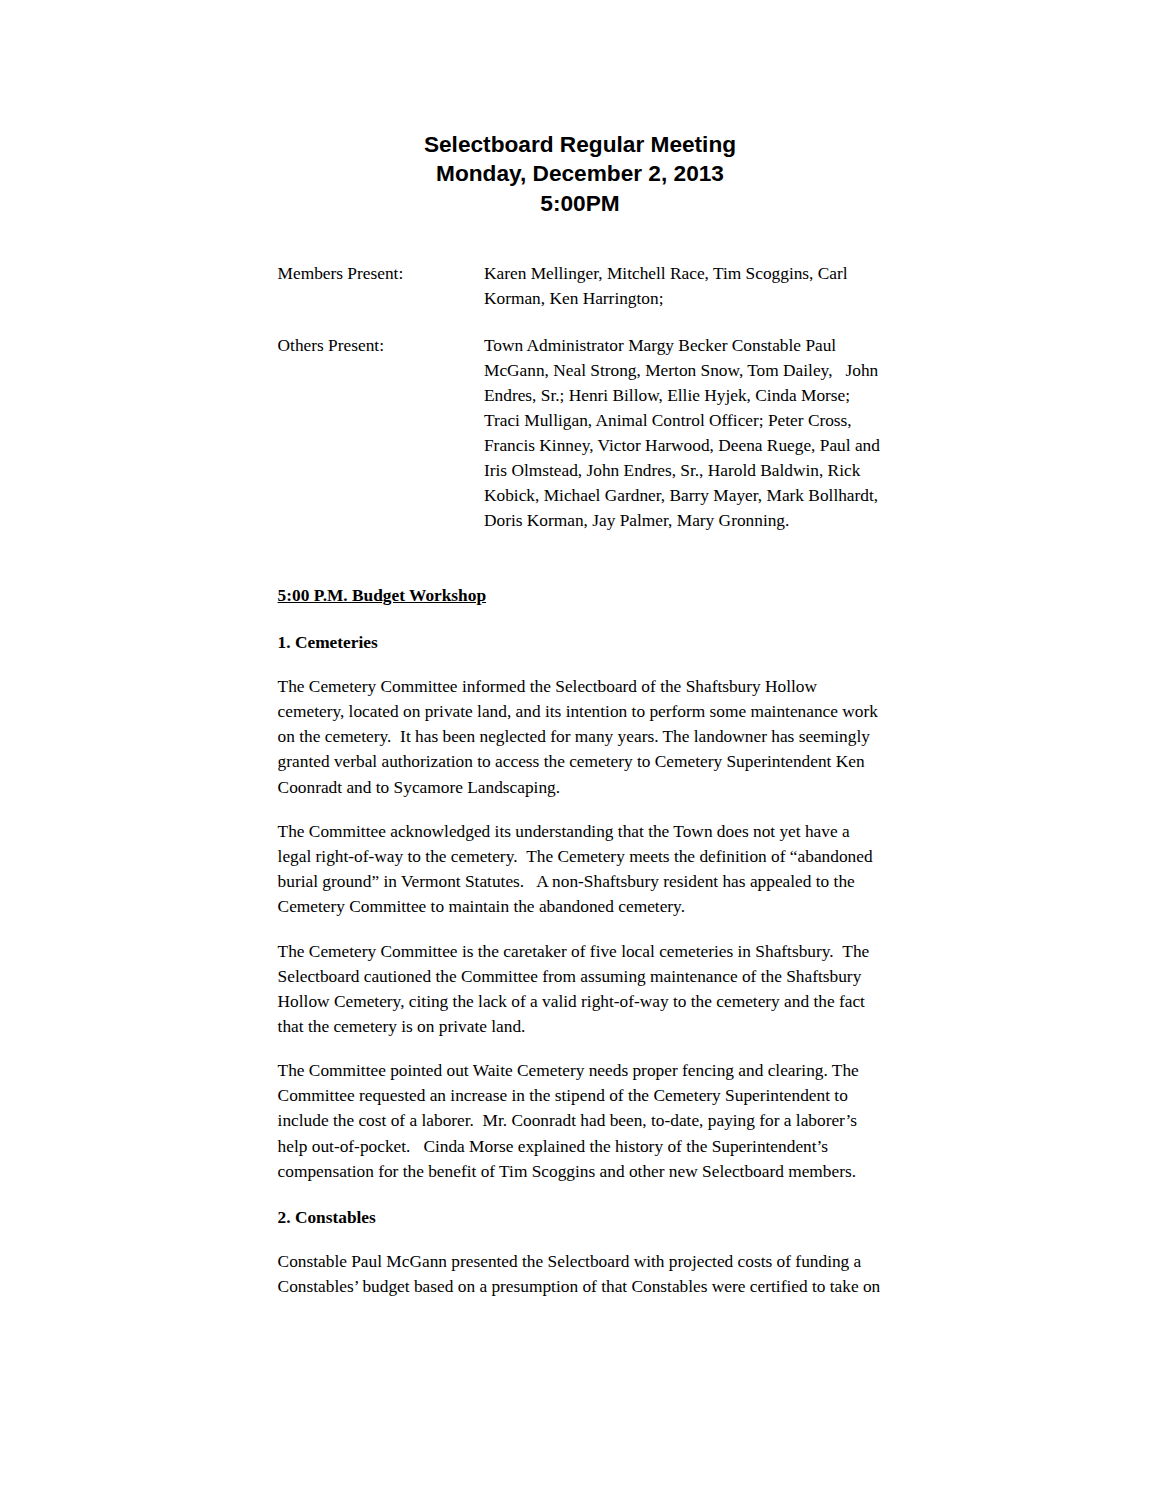Selectboard Regular Meeting Monday, December 2, 2013 5:00PM
| Members Present: | Karen Mellinger, Mitchell Race, Tim Scoggins, Carl Korman, Ken Harrington; |
| Others Present: | Town Administrator Margy Becker Constable Paul McGann, Neal Strong, Merton Snow, Tom Dailey, John Endres, Sr.; Henri Billow, Ellie Hyjek, Cinda Morse; Traci Mulligan, Animal Control Officer; Peter Cross, Francis Kinney, Victor Harwood, Deena Ruege, Paul and Iris Olmstead, John Endres, Sr., Harold Baldwin, Rick Kobick, Michael Gardner, Barry Mayer, Mark Bollhardt, Doris Korman, Jay Palmer, Mary Gronning. |
5:00 P.M. Budget Workshop
1. Cemeteries
The Cemetery Committee informed the Selectboard of the Shaftsbury Hollow cemetery, located on private land, and its intention to perform some maintenance work on the cemetery. It has been neglected for many years. The landowner has seemingly granted verbal authorization to access the cemetery to Cemetery Superintendent Ken Coonradt and to Sycamore Landscaping.
The Committee acknowledged its understanding that the Town does not yet have a legal right-of-way to the cemetery. The Cemetery meets the definition of “abandoned burial ground” in Vermont Statutes. A non-Shaftsbury resident has appealed to the Cemetery Committee to maintain the abandoned cemetery.
The Cemetery Committee is the caretaker of five local cemeteries in Shaftsbury. The Selectboard cautioned the Committee from assuming maintenance of the Shaftsbury Hollow Cemetery, citing the lack of a valid right-of-way to the cemetery and the fact that the cemetery is on private land.
The Committee pointed out Waite Cemetery needs proper fencing and clearing. The Committee requested an increase in the stipend of the Cemetery Superintendent to include the cost of a laborer. Mr. Coonradt had been, to-date, paying for a laborer’s help out-of-pocket. Cinda Morse explained the history of the Superintendent’s compensation for the benefit of Tim Scoggins and other new Selectboard members.
2. Constables
Constable Paul McGann presented the Selectboard with projected costs of funding a Constables’ budget based on a presumption of that Constables were certified to take on